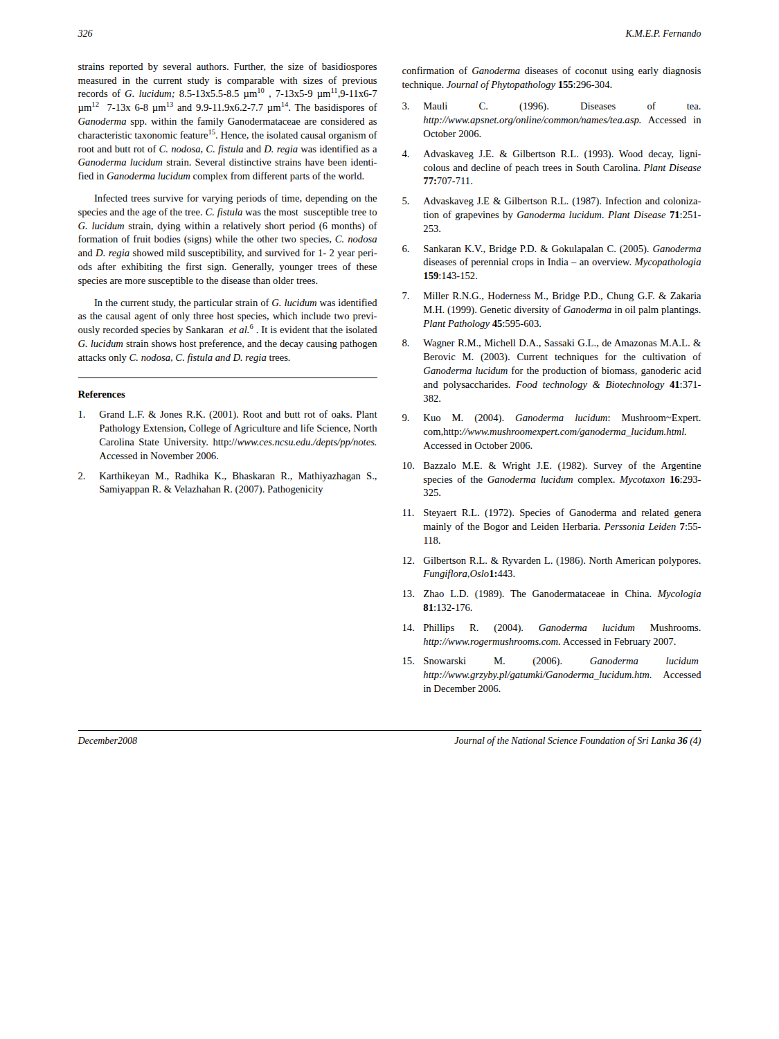326
K.M.E.P. Fernando
strains reported by several authors. Further, the size of basidiospores measured in the current study is comparable with sizes of previous records of G. lucidum; 8.5-13x5.5-8.5 µm10 , 7-13x5-9 µm11,9-11x6-7 µm12 7-13x 6-8 µm13 and 9.9-11.9x6.2-7.7 µm14. The basidispores of Ganoderma spp. within the family Ganodermataceae are considered as characteristic taxonomic feature15. Hence, the isolated causal organism of root and butt rot of C. nodosa, C. fistula and D. regia was identified as a Ganoderma lucidum strain. Several distinctive strains have been identified in Ganoderma lucidum complex from different parts of the world.
Infected trees survive for varying periods of time, depending on the species and the age of the tree. C. fistula was the most susceptible tree to G. lucidum strain, dying within a relatively short period (6 months) of formation of fruit bodies (signs) while the other two species, C. nodosa and D. regia showed mild susceptibility, and survived for 1- 2 year periods after exhibiting the first sign. Generally, younger trees of these species are more susceptible to the disease than older trees.
In the current study, the particular strain of G. lucidum was identified as the causal agent of only three host species, which include two previously recorded species by Sankaran et al.6 . It is evident that the isolated G. lucidum strain shows host preference, and the decay causing pathogen attacks only C. nodosa, C. fistula and D. regia trees.
References
Grand L.F. & Jones R.K. (2001). Root and butt rot of oaks. Plant Pathology Extension, College of Agriculture and life Science, North Carolina State University. http://www.ces.ncsu.edu./depts/pp/notes. Accessed in November 2006.
Karthikeyan M., Radhika K., Bhaskaran R., Mathiyazhagan S., Samiyappan R. & Velazhahan R. (2007). Pathogenicity
confirmation of Ganoderma diseases of coconut using early diagnosis technique. Journal of Phytopathology 155:296-304.
Mauli C. (1996). Diseases of tea. http://www.apsnet.org/online/common/names/tea.asp. Accessed in October 2006.
Advaskaveg J.E. & Gilbertson R.L. (1993). Wood decay, lignicolous and decline of peach trees in South Carolina. Plant Disease 77: 707-711.
Advaskaveg J.E & Gilbertson R.L. (1987). Infection and colonization of grapevines by Ganoderma lucidum. Plant Disease 71:251-253.
Sankaran K.V., Bridge P.D. & Gokulapalan C. (2005). Ganoderma diseases of perennial crops in India – an overview. Mycopathologia 159:143-152.
Miller R.N.G., Hoderness M., Bridge P.D., Chung G.F. & Zakaria M.H. (1999). Genetic diversity of Ganoderma in oil palm plantings. Plant Pathology 45:595-603.
Wagner R.M., Michell D.A., Sassaki G.L., de Amazonas M.A.L. & Berovic M. (2003). Current techniques for the cultivation of Ganoderma lucidum for the production of biomass, ganoderic acid and polysaccharides. Food technology & Biotechnology 41:371-382.
Kuo M. (2004). Ganoderma lucidum: Mushroom~Expert. com,http://www.mushroomexpert.com/ganoderma_lucidum.html. Accessed in October 2006.
Bazzalo M.E. & Wright J.E. (1982). Survey of the Argentine species of the Ganoderma lucidum complex. Mycotaxon 16:293-325.
Steyaert R.L. (1972). Species of Ganoderma and related genera mainly of the Bogor and Leiden Herbaria. Perssonia Leiden 7:55-118.
Gilbertson R.L. & Ryvarden L. (1986). North American polypores. Fungiflora,Oslo 1: 443.
Zhao L.D. (1989). The Ganodermataceae in China. Mycologia 81:132-176.
Phillips R. (2004). Ganoderma lucidum Mushrooms. http://www.rogermushrooms.com. Accessed in February 2007.
Snowarski M. (2006). Ganoderma lucidum http://www.grzyby.pl/gatumki/Ganoderma_lucidum.htm. Accessed in December 2006.
December2008
Journal of the National Science Foundation of Sri Lanka 36 (4)